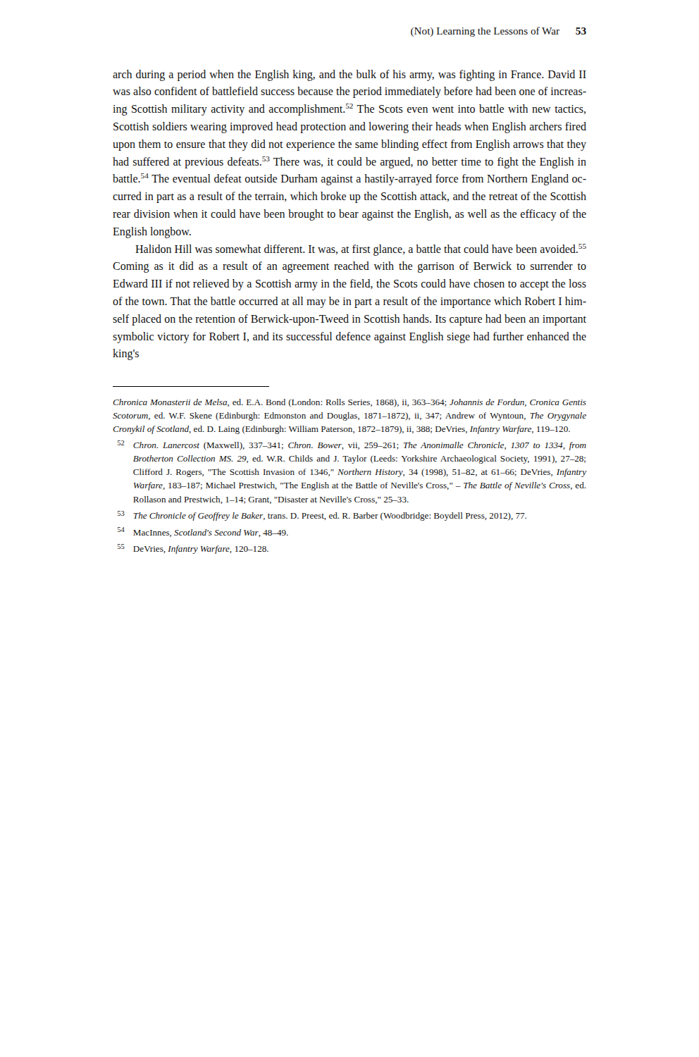(Not) Learning the Lessons of War 53
arch during a period when the English king, and the bulk of his army, was fighting in France. David II was also confident of battlefield success because the period immediately before had been one of increasing Scottish military activity and accomplishment.52 The Scots even went into battle with new tactics, Scottish soldiers wearing improved head protection and lowering their heads when English archers fired upon them to ensure that they did not experience the same blinding effect from English arrows that they had suffered at previous defeats.53 There was, it could be argued, no better time to fight the English in battle.54 The eventual defeat outside Durham against a hastily-arrayed force from Northern England occurred in part as a result of the terrain, which broke up the Scottish attack, and the retreat of the Scottish rear division when it could have been brought to bear against the English, as well as the efficacy of the English longbow.
Halidon Hill was somewhat different. It was, at first glance, a battle that could have been avoided.55 Coming as it did as a result of an agreement reached with the garrison of Berwick to surrender to Edward III if not relieved by a Scottish army in the field, the Scots could have chosen to accept the loss of the town. That the battle occurred at all may be in part a result of the importance which Robert I himself placed on the retention of Berwick-upon-Tweed in Scottish hands. Its capture had been an important symbolic victory for Robert I, and its successful defence against English siege had further enhanced the king's
Chronica Monasterii de Melsa, ed. E.A. Bond (London: Rolls Series, 1868), ii, 363–364; Johannis de Fordun, Cronica Gentis Scotorum, ed. W.F. Skene (Edinburgh: Edmonston and Douglas, 1871–1872), ii, 347; Andrew of Wyntoun, The Orygynale Cronykil of Scotland, ed. D. Laing (Edinburgh: William Paterson, 1872–1879), ii, 388; DeVries, Infantry Warfare, 119–120.
52 Chron. Lanercost (Maxwell), 337–341; Chron. Bower, vii, 259–261; The Anonimalle Chronicle, 1307 to 1334, from Brotherton Collection MS. 29, ed. W.R. Childs and J. Taylor (Leeds: Yorkshire Archaeological Society, 1991), 27–28; Clifford J. Rogers, "The Scottish Invasion of 1346," Northern History, 34 (1998), 51–82, at 61–66; DeVries, Infantry Warfare, 183–187; Michael Prestwich, "The English at the Battle of Neville's Cross," – The Battle of Neville's Cross, ed. Rollason and Prestwich, 1–14; Grant, "Disaster at Neville's Cross," 25–33.
53 The Chronicle of Geoffrey le Baker, trans. D. Preest, ed. R. Barber (Woodbridge: Boydell Press, 2012), 77.
54 MacInnes, Scotland's Second War, 48–49.
55 DeVries, Infantry Warfare, 120–128.